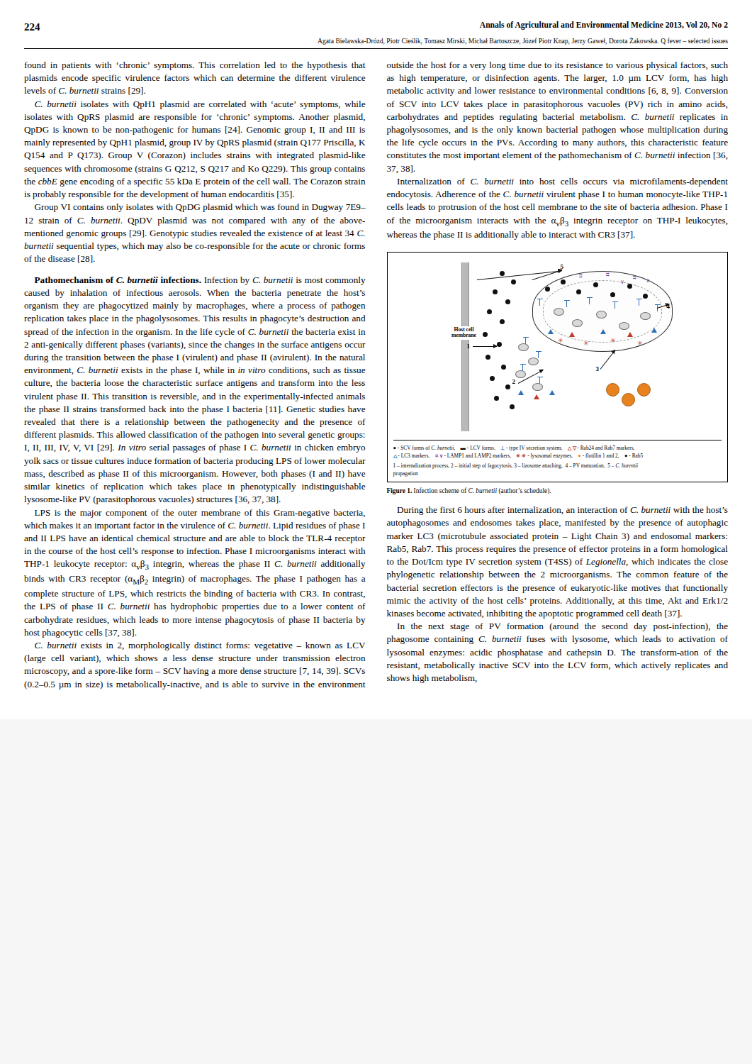224
Annals of Agricultural and Environmental Medicine 2013, Vol 20, No 2
Agata Bielawska-Drózd, Piotr Cieślik, Tomasz Mirski, Michał Bartoszcze, Józef Piotr Knap, Jerzy Gaweł, Dorota Żakowska. Q fever – selected issues
found in patients with ‘chronic’ symptoms. This correlation led to the hypothesis that plasmids encode specific virulence factors which can determine the different virulence levels of C. burnetii strains [29].
C. burnetii isolates with QpH1 plasmid are correlated with ‘acute’ symptoms, while isolates with QpRS plasmid are responsible for ‘chronic’ symptoms. Another plasmid, QpDG is known to be non-pathogenic for humans [24]. Genomic group I, II and III is mainly represented by QpH1 plasmid, group IV by QpRS plasmid (strain Q177 Priscilla, K Q154 and P Q173). Group V (Corazon) includes strains with integrated plasmid-like sequences with chromosome (strains G Q212, S Q217 and Ko Q229). This group contains the cbbE gene encoding of a specific 55 kDa E protein of the cell wall. The Corazon strain is probably responsible for the development of human endocarditis [35].
Group VI contains only isolates with QpDG plasmid which was found in Dugway 7E9–12 strain of C. burnetii. QpDV plasmid was not compared with any of the above-mentioned genomic groups [29]. Genotypic studies revealed the existence of at least 34 C. burnetii sequential types, which may also be co-responsible for the acute or chronic forms of the disease [28].
Pathomechanism of C. burnetii infections. Infection by C. burnetii is most commonly caused by inhalation of infectious aerosols. When the bacteria penetrate the host’s organism they are phagocytized mainly by macrophages, where a process of pathogen replication takes place in the phagolysosomes. This results in phagocyte’s destruction and spread of the infection in the organism. In the life cycle of C. burnetii the bacteria exist in 2 anti-genically different phases (variants), since the changes in the surface antigens occur during the transition between the phase I (virulent) and phase II (avirulent). In the natural environment, C. burnetii exists in the phase I, while in in vitro conditions, such as tissue culture, the bacteria loose the characteristic surface antigens and transform into the less virulent phase II. This transition is reversible, and in the experimentally-infected animals the phase II strains transformed back into the phase I bacteria [11]. Genetic studies have revealed that there is a relationship between the pathogenecity and the presence of different plasmids. This allowed classification of the pathogen into several genetic groups: I, II, III, IV, V, VI [29]. In vitro serial passages of phase I C. burnetii in chicken embryo yolk sacs or tissue cultures induce formation of bacteria producing LPS of lower molecular mass, described as phase II of this microorganism. However, both phases (I and II) have similar kinetics of replication which takes place in phenotypically indistinguishable lysosome-like PV (parasitophorous vacuoles) structures [36, 37, 38].
LPS is the major component of the outer membrane of this Gram-negative bacteria, which makes it an important factor in the virulence of C. burnetii. Lipid residues of phase I and II LPS have an identical chemical structure and are able to block the TLR-4 receptor in the course of the host cell’s response to infection. Phase I microorganisms interact with THP-1 leukocyte receptor: αvβ3 integrin, whereas the phase II C. burnetii additionally binds with CR3 receptor (αMβ2 integrin) of macrophages. The phase I pathogen has a complete structure of LPS, which restricts the binding of bacteria with CR3. In contrast, the LPS of phase II C. burnetii has hydrophobic properties due to a lower content of carbohydrate residues, which leads to more intense phagocytosis of phase II bacteria by host phagocytic cells [37, 38].
C. burnetii exists in 2, morphologically distinct forms: vegetative – known as LCV (large cell variant), which shows a less dense structure under transmission electron microscopy, and a spore-like form – SCV having a more dense structure [7, 14, 39]. SCVs (0.2–0.5 µm in size) is metabolically-inactive, and is able to survive in the environment outside the host for a very long time due to its resistance to various physical factors, such as high temperature, or disinfection agents. The larger, 1.0 µm LCV form, has high metabolic activity and lower resistance to environmental conditions [6, 8, 9]. Conversion of SCV into LCV takes place in parasitophorous vacuoles (PV) rich in amino acids, carbohydrates and peptides regulating bacterial metabolism. C. burnetii replicates in phagolysosomes, and is the only known bacterial pathogen whose multiplication during the life cycle occurs in the PVs. According to many authors, this characteristic feature constitutes the most important element of the pathomechanism of C. burnetii infection [36, 37, 38].
Internalization of C. burnetii into host cells occurs via microfilaments-dependent endocytosis. Adherence of the C. burnetii virulent phase I to human monocyte-like THP-1 cells leads to protrusion of the host cell membrane to the site of bacteria adhesion. Phase I of the microorganism interacts with the αvβ3 integrin receptor on THP-I leukocytes, whereas the phase II is additionally able to interact with CR3 [37].
Host cell
membrane
✳
✳
✳
✳
⌗
⌗
⌗
∨
∨
1
2
3
4
5
● - SCV forms of C. burnetii, ▬ - LCV forms, ⊥ - type IV secretion system, △ ▽ - Rab24 and Rab7 markers, △ - LC3 markers, ⌗ ∨ - LAMP1 and LAMP2 markers, ✳ ✳ - lysosomal enzymes, ● - flotillin 1 and 2, ● - Rab5 1 – internalization process, 2 – initial step of fagocytosis, 3 – lizosome attaching, 4 – PV maturation, 5 – C. burentii propagation
Figure 1. Infection scheme of C. burnetii (author’s schedule).
During the first 6 hours after internalization, an interaction of C. burnetii with the host’s autophagosomes and endosomes takes place, manifested by the presence of autophagic marker LC3 (microtubule associated protein – Light Chain 3) and endosomal markers: Rab5, Rab7. This process requires the presence of effector proteins in a form homological to the Dot/Icm type IV secretion system (T4SS) of Legionella, which indicates the close phylogenetic relationship between the 2 microorganisms. The common feature of the bacterial secretion effectors is the presence of eukaryotic-like motives that functionally mimic the activity of the host cells’ proteins. Additionally, at this time, Akt and Erk1/2 kinases become activated, inhibiting the apoptotic programmed cell death [37].
In the next stage of PV formation (around the second day post-infection), the phagosome containing C. burnetii fuses with lysosome, which leads to activation of lysosomal enzymes: acidic phosphatase and cathepsin D. The transform-ation of the resistant, metabolically inactive SCV into the LCV form, which actively replicates and shows high metabolism,